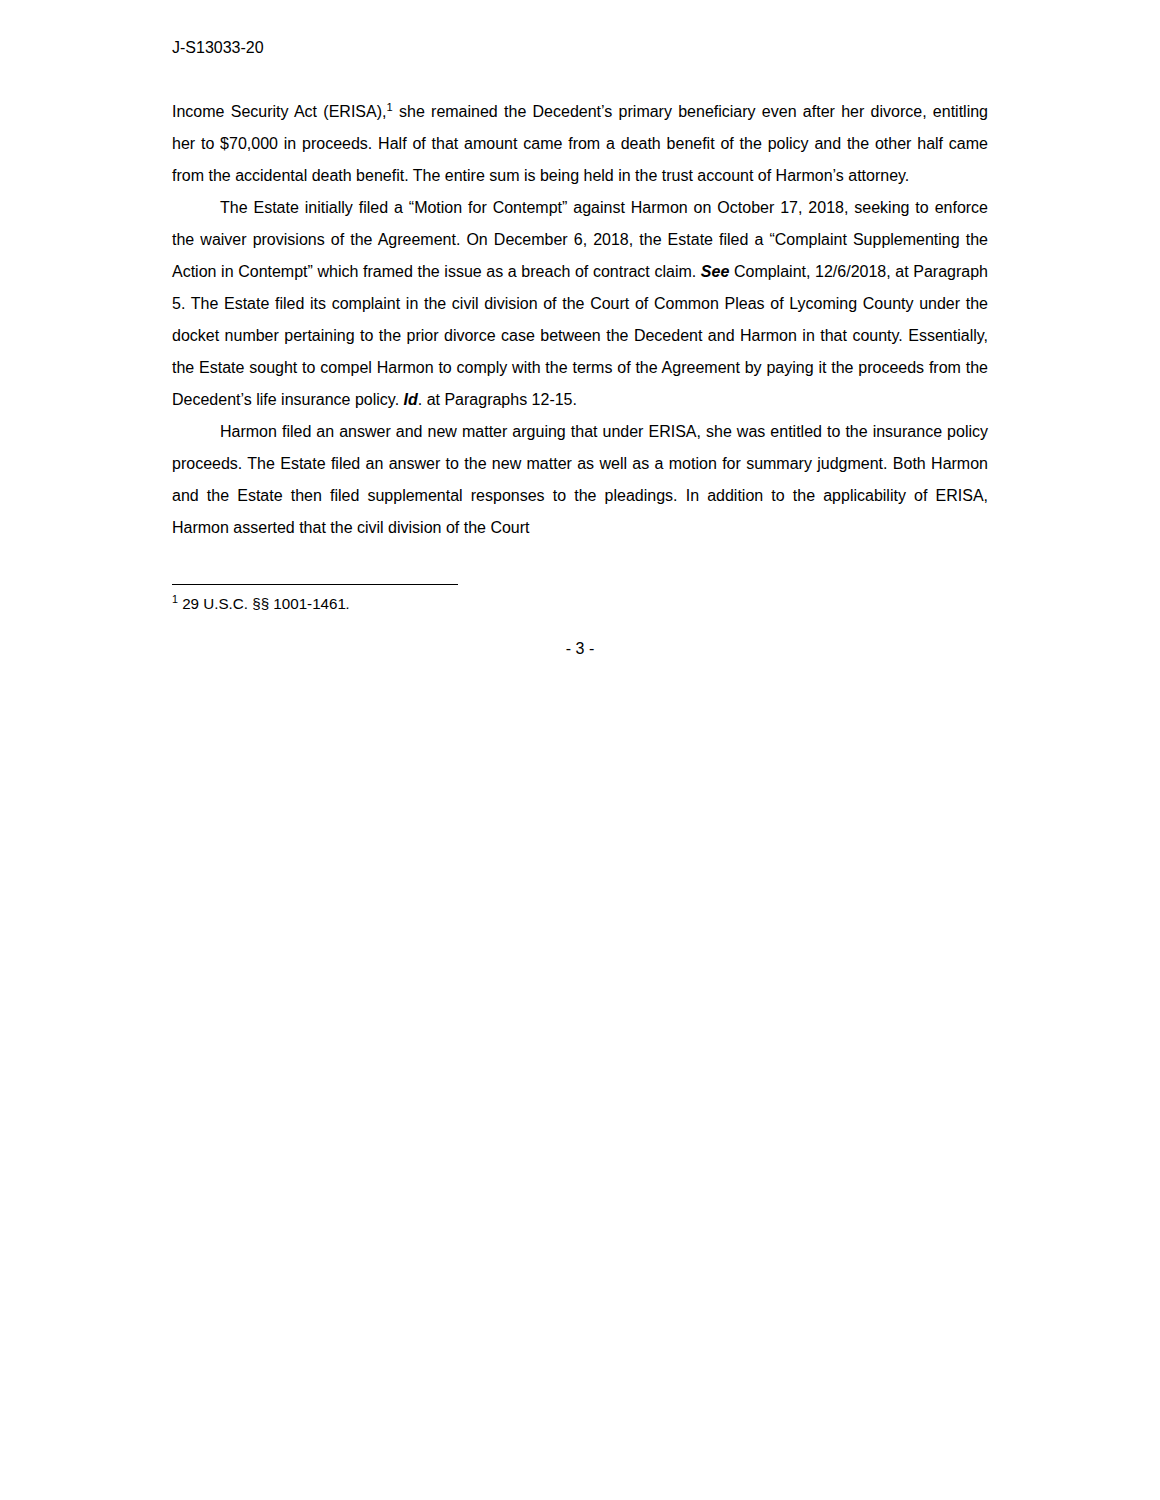J-S13033-20
Income Security Act (ERISA),1 she remained the Decedent’s primary beneficiary even after her divorce, entitling her to $70,000 in proceeds. Half of that amount came from a death benefit of the policy and the other half came from the accidental death benefit. The entire sum is being held in the trust account of Harmon’s attorney.
The Estate initially filed a “Motion for Contempt” against Harmon on October 17, 2018, seeking to enforce the waiver provisions of the Agreement. On December 6, 2018, the Estate filed a “Complaint Supplementing the Action in Contempt” which framed the issue as a breach of contract claim. See Complaint, 12/6/2018, at Paragraph 5. The Estate filed its complaint in the civil division of the Court of Common Pleas of Lycoming County under the docket number pertaining to the prior divorce case between the Decedent and Harmon in that county. Essentially, the Estate sought to compel Harmon to comply with the terms of the Agreement by paying it the proceeds from the Decedent’s life insurance policy. Id. at Paragraphs 12-15.
Harmon filed an answer and new matter arguing that under ERISA, she was entitled to the insurance policy proceeds. The Estate filed an answer to the new matter as well as a motion for summary judgment. Both Harmon and the Estate then filed supplemental responses to the pleadings. In addition to the applicability of ERISA, Harmon asserted that the civil division of the Court
1 29 U.S.C. §§ 1001-1461.
- 3 -